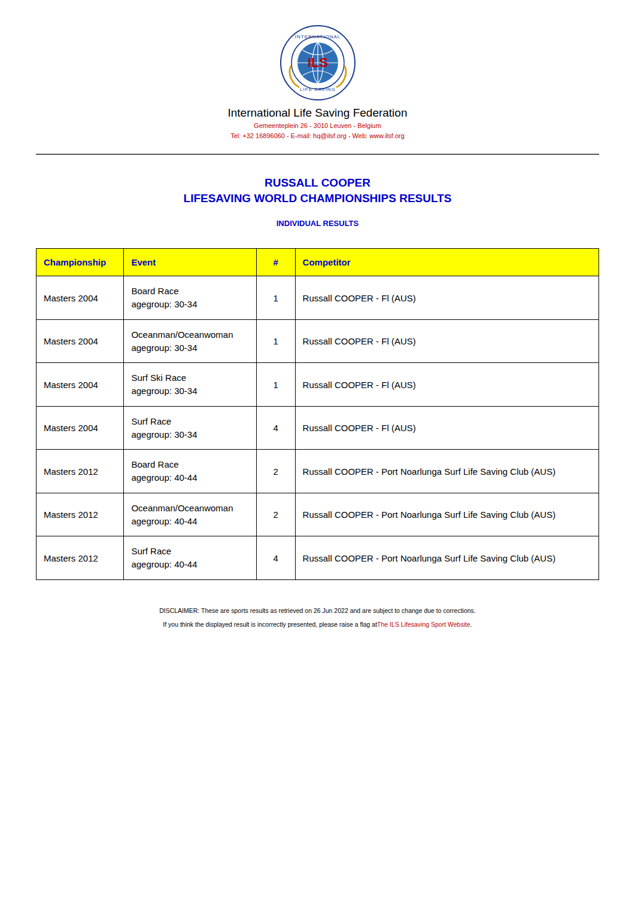INTERNATIONAL LIFE SAVING ILS
International Life Saving Federation
Gemeenteplein 26 - 3010 Leuven - Belgium
Tel: +32 16896060 - E-mail: hq@ilsf.org - Web: www.ilsf.org
RUSSALL COOPER
LIFESAVING WORLD CHAMPIONSHIPS RESULTS
INDIVIDUAL RESULTS
| Championship | Event | # | Competitor |
| --- | --- | --- | --- |
| Masters 2004 | Board Race agegroup: 30-34 | 1 | Russall COOPER - Fl (AUS) |
| Masters 2004 | Oceanman/Oceanwoman agegroup: 30-34 | 1 | Russall COOPER - Fl (AUS) |
| Masters 2004 | Surf Ski Race agegroup: 30-34 | 1 | Russall COOPER - Fl (AUS) |
| Masters 2004 | Surf Race agegroup: 30-34 | 4 | Russall COOPER - Fl (AUS) |
| Masters 2012 | Board Race agegroup: 40-44 | 2 | Russall COOPER - Port Noarlunga Surf Life Saving Club (AUS) |
| Masters 2012 | Oceanman/Oceanwoman agegroup: 40-44 | 2 | Russall COOPER - Port Noarlunga Surf Life Saving Club (AUS) |
| Masters 2012 | Surf Race agegroup: 40-44 | 4 | Russall COOPER - Port Noarlunga Surf Life Saving Club (AUS) |
DISCLAIMER: These are sports results as retrieved on 26 Jun 2022 and are subject to change due to corrections.
If you think the displayed result is incorrectly presented, please raise a flag atThe ILS Lifesaving Sport Website.